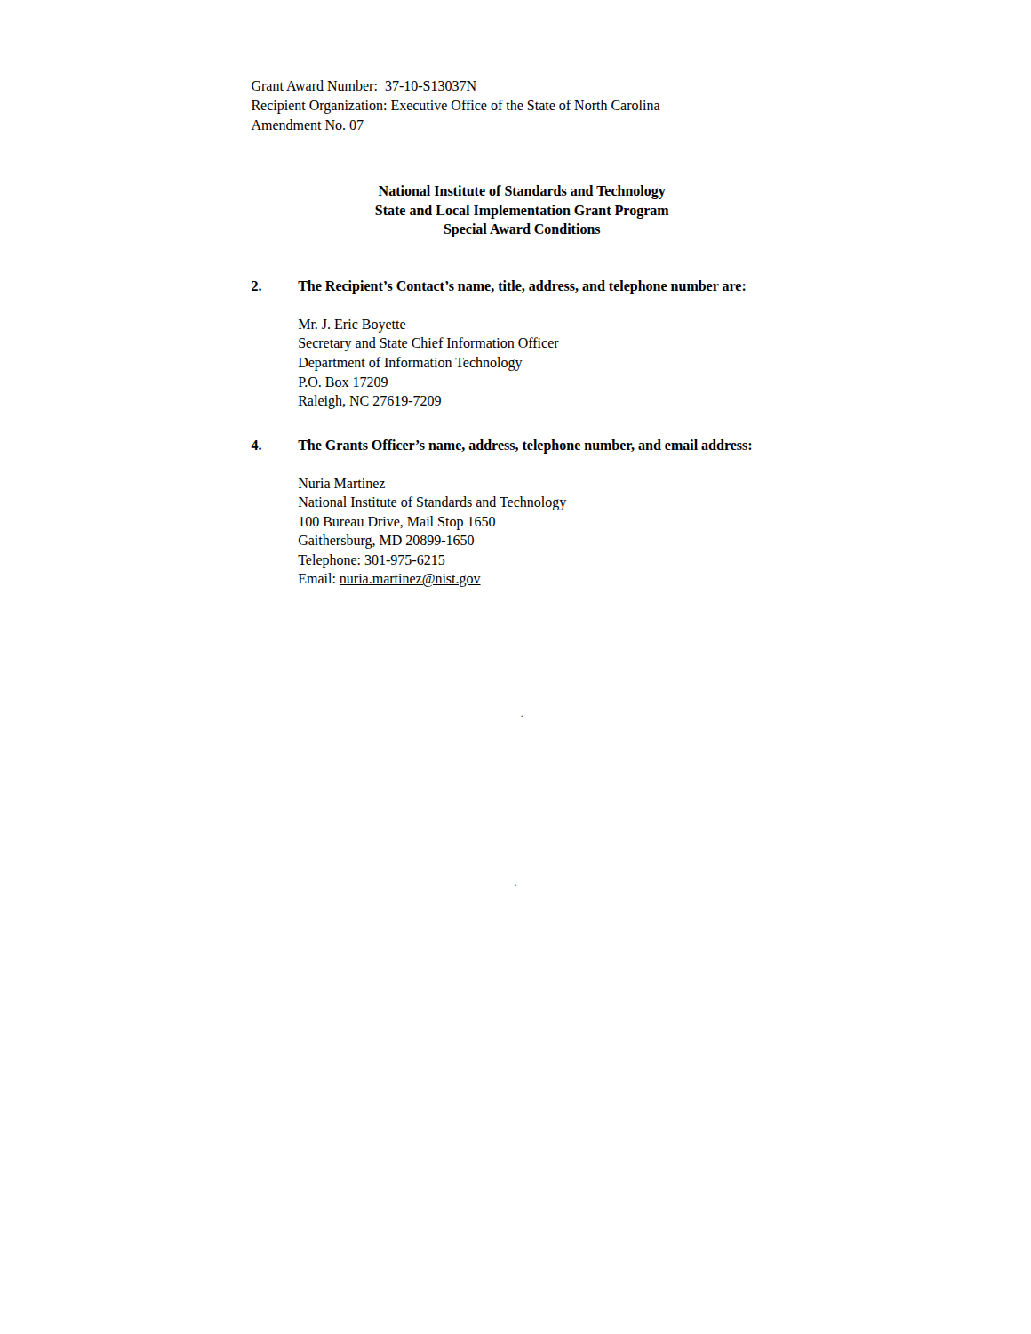Grant Award Number: 37-10-S13037N
Recipient Organization: Executive Office of the State of North Carolina
Amendment No. 07
National Institute of Standards and Technology
State and Local Implementation Grant Program
Special Award Conditions
2. The Recipient’s Contact’s name, title, address, and telephone number are:
Mr. J. Eric Boyette
Secretary and State Chief Information Officer
Department of Information Technology
P.O. Box 17209
Raleigh, NC 27619-7209
4. The Grants Officer’s name, address, telephone number, and email address:
Nuria Martinez
National Institute of Standards and Technology
100 Bureau Drive, Mail Stop 1650
Gaithersburg, MD 20899-1650
Telephone: 301-975-6215
Email: nuria.martinez@nist.gov
·
·